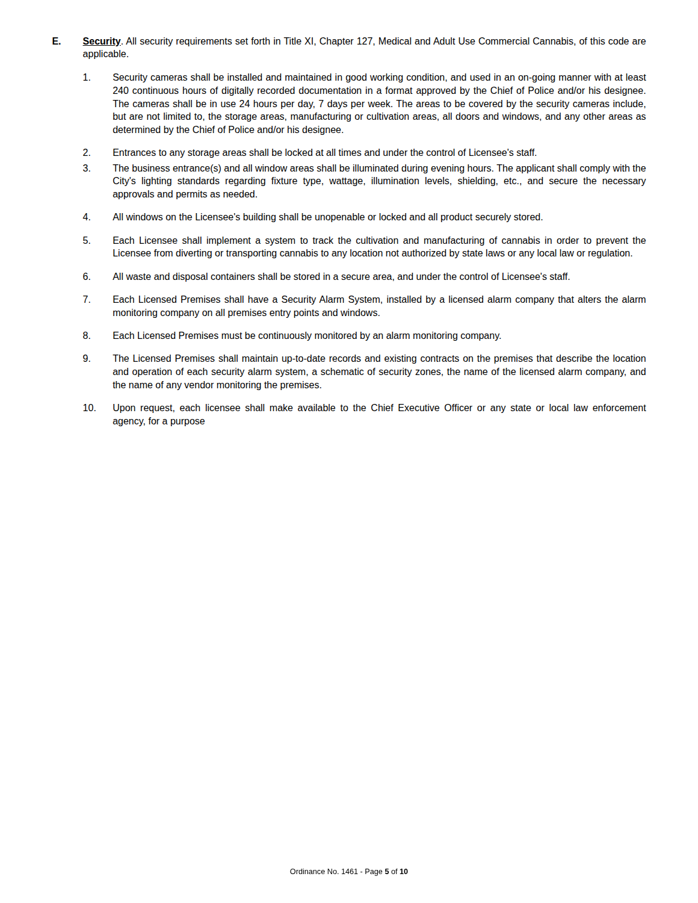E.
Security. All security requirements set forth in Title XI, Chapter 127, Medical and Adult Use Commercial Cannabis, of this code are applicable.
1.
Security cameras shall be installed and maintained in good working condition, and used in an on-going manner with at least 240 continuous hours of digitally recorded documentation in a format approved by the Chief of Police and/or his designee. The cameras shall be in use 24 hours per day, 7 days per week. The areas to be covered by the security cameras include, but are not limited to, the storage areas, manufacturing or cultivation areas, all doors and windows, and any other areas as determined by the Chief of Police and/or his designee.
2.
Entrances to any storage areas shall be locked at all times and under the control of Licensee's staff.
3.
The business entrance(s) and all window areas shall be illuminated during evening hours. The applicant shall comply with the City's lighting standards regarding fixture type, wattage, illumination levels, shielding, etc., and secure the necessary approvals and permits as needed.
4.
All windows on the Licensee's building shall be unopenable or locked and all product securely stored.
5.
Each Licensee shall implement a system to track the cultivation and manufacturing of cannabis in order to prevent the Licensee from diverting or transporting cannabis to any location not authorized by state laws or any local law or regulation.
6.
All waste and disposal containers shall be stored in a secure area, and under the control of Licensee's staff.
7.
Each Licensed Premises shall have a Security Alarm System, installed by a licensed alarm company that alters the alarm monitoring company on all premises entry points and windows.
8.
Each Licensed Premises must be continuously monitored by an alarm monitoring company.
9.
The Licensed Premises shall maintain up-to-date records and existing contracts on the premises that describe the location and operation of each security alarm system, a schematic of security zones, the name of the licensed alarm company, and the name of any vendor monitoring the premises.
10.
Upon request, each licensee shall make available to the Chief Executive Officer or any state or local law enforcement agency, for a purpose
Ordinance No. 1461 - Page 5 of 10